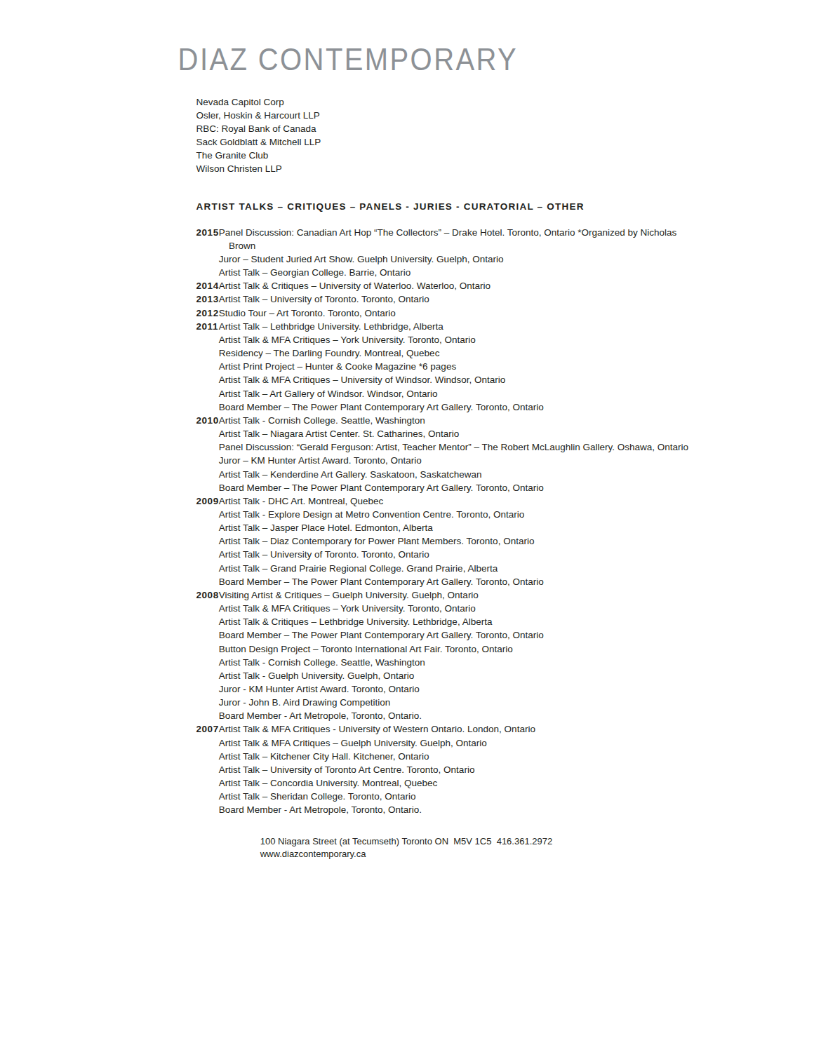DIAZ CONTEMPORARY
Nevada Capitol Corp
Osler, Hoskin & Harcourt LLP
RBC: Royal Bank of Canada
Sack Goldblatt & Mitchell LLP
The Granite Club
Wilson Christen LLP
ARTIST TALKS – CRITIQUES – PANELS - JURIES - CURATORIAL – OTHER
| 2015 | Panel Discussion: Canadian Art Hop “The Collectors” – Drake Hotel. Toronto, Ontario *Organized by Nicholas Brown Juror – Student Juried Art Show. Guelph University. Guelph, Ontario Artist Talk – Georgian College. Barrie, Ontario |
| 2014 | Artist Talk & Critiques – University of Waterloo. Waterloo, Ontario |
| 2013 | Artist Talk – University of Toronto. Toronto, Ontario |
| 2012 | Studio Tour – Art Toronto. Toronto, Ontario |
| 2011 | Artist Talk – Lethbridge University. Lethbridge, Alberta Artist Talk & MFA Critiques – York University. Toronto, Ontario Residency – The Darling Foundry. Montreal, Quebec Artist Print Project – Hunter & Cooke Magazine *6 pages Artist Talk & MFA Critiques – University of Windsor. Windsor, Ontario Artist Talk – Art Gallery of Windsor. Windsor, Ontario Board Member – The Power Plant Contemporary Art Gallery. Toronto, Ontario |
| 2010 | Artist Talk - Cornish College. Seattle, Washington Artist Talk – Niagara Artist Center. St. Catharines, Ontario Panel Discussion: “Gerald Ferguson: Artist, Teacher Mentor” – The Robert McLaughlin Gallery. Oshawa, Ontario Juror – KM Hunter Artist Award. Toronto, Ontario Artist Talk – Kenderdine Art Gallery. Saskatoon, Saskatchewan Board Member – The Power Plant Contemporary Art Gallery. Toronto, Ontario |
| 2009 | Artist Talk - DHC Art. Montreal, Quebec Artist Talk - Explore Design at Metro Convention Centre. Toronto, Ontario Artist Talk – Jasper Place Hotel. Edmonton, Alberta Artist Talk – Diaz Contemporary for Power Plant Members. Toronto, Ontario Artist Talk – University of Toronto. Toronto, Ontario Artist Talk – Grand Prairie Regional College. Grand Prairie, Alberta Board Member – The Power Plant Contemporary Art Gallery. Toronto, Ontario |
| 2008 | Visiting Artist & Critiques – Guelph University. Guelph, Ontario Artist Talk & MFA Critiques – York University. Toronto, Ontario Artist Talk & Critiques – Lethbridge University. Lethbridge, Alberta Board Member – The Power Plant Contemporary Art Gallery. Toronto, Ontario Button Design Project – Toronto International Art Fair. Toronto, Ontario Artist Talk - Cornish College. Seattle, Washington Artist Talk - Guelph University. Guelph, Ontario Juror - KM Hunter Artist Award. Toronto, Ontario Juror - John B. Aird Drawing Competition Board Member - Art Metropole, Toronto, Ontario. |
| 2007 | Artist Talk & MFA Critiques - University of Western Ontario. London, Ontario Artist Talk & MFA Critiques – Guelph University. Guelph, Ontario Artist Talk – Kitchener City Hall. Kitchener, Ontario Artist Talk – University of Toronto Art Centre. Toronto, Ontario Artist Talk – Concordia University. Montreal, Quebec Artist Talk – Sheridan College. Toronto, Ontario Board Member - Art Metropole, Toronto, Ontario. |
100 Niagara Street (at Tecumseth) Toronto ON M5V 1C5 416.361.2972 www.diazcontemporary.ca